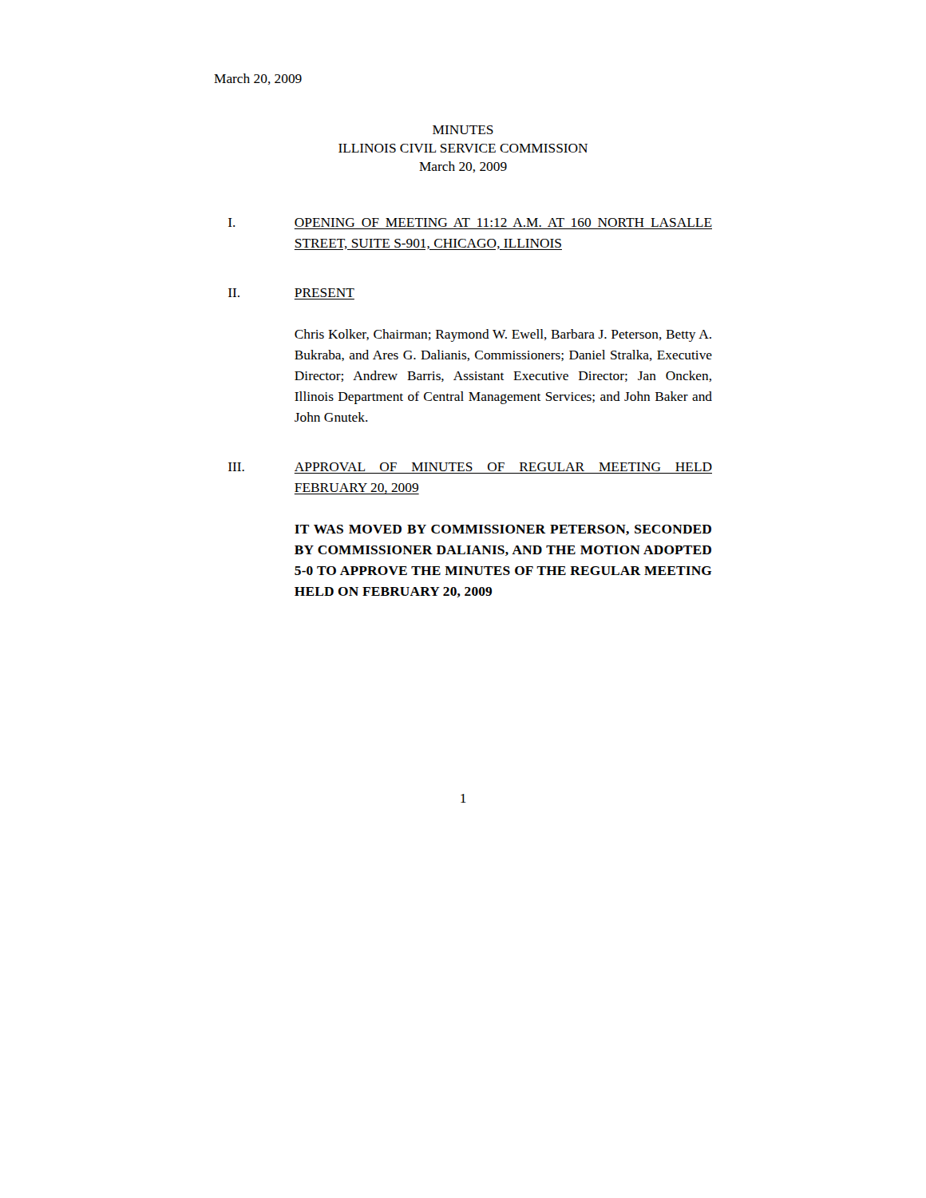March 20, 2009
MINUTES
ILLINOIS CIVIL SERVICE COMMISSION
March 20, 2009
I.
OPENING OF MEETING AT 11:12 A.M. AT 160 NORTH LASALLE STREET, SUITE S-901, CHICAGO, ILLINOIS
II.
PRESENT
Chris Kolker, Chairman; Raymond W. Ewell, Barbara J. Peterson, Betty A. Bukraba, and Ares G. Dalianis, Commissioners; Daniel Stralka, Executive Director; Andrew Barris, Assistant Executive Director; Jan Oncken, Illinois Department of Central Management Services; and John Baker and John Gnutek.
III.
APPROVAL OF MINUTES OF REGULAR MEETING HELD FEBRUARY 20, 2009
IT WAS MOVED BY COMMISSIONER PETERSON, SECONDED BY COMMISSIONER DALIANIS, AND THE MOTION ADOPTED 5-0 TO APPROVE THE MINUTES OF THE REGULAR MEETING HELD ON FEBRUARY 20, 2009
1